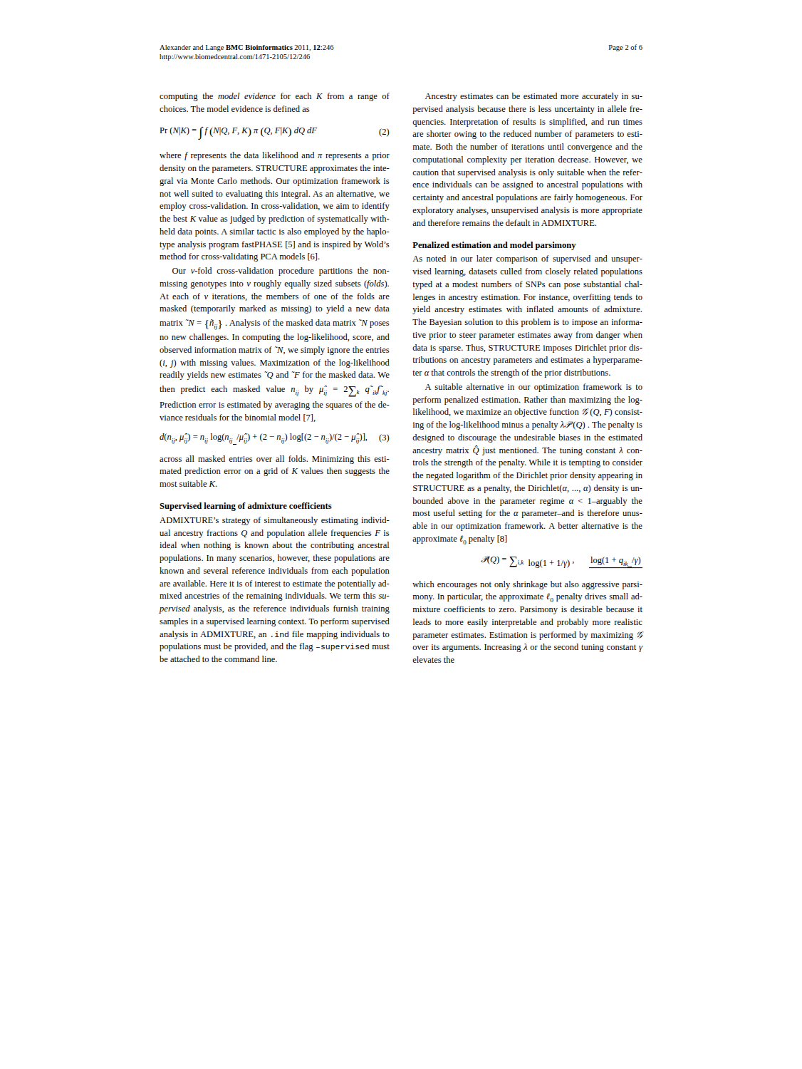Alexander and Lange BMC Bioinformatics 2011, 12:246
http://www.biomedcentral.com/1471-2105/12/246
Page 2 of 6
computing the model evidence for each K from a range of choices. The model evidence is defined as
Pr (N|K) = ∫ f (N|Q, F, K) π (Q, F|K) dQ dF (2)
where f represents the data likelihood and π represents a prior density on the parameters. STRUCTURE approximates the integral via Monte Carlo methods. Our optimization framework is not well suited to evaluating this integral. As an alternative, we employ cross-validation. In cross-validation, we aim to identify the best K value as judged by prediction of systematically withheld data points. A similar tactic is also employed by the haplotype analysis program fastPHASE [5] and is inspired by Wold’s method for cross-validating PCA models [6].
Our v-fold cross-validation procedure partitions the non-missing genotypes into v roughly equally sized subsets (folds). At each of v iterations, the members of one of the folds are masked (temporarily marked as missing) to yield a new data matrix ˜N = {ñij} . Analysis of the masked data matrix ˜N poses no new challenges. In computing the log-likelihood, score, and observed information matrix of ˜N, we simply ignore the entries (i, j) with missing values. Maximization of the log-likelihood readily yields new estimates ˜Q and ˜F for the masked data. We then predict each masked value nij by μ̂ij = 2∑k q˜ikf˜kj. Prediction error is estimated by averaging the squares of the deviance residuals for the binomial model [7],
d(nij, μ̂ij) = nij log(nij /μ̂ij) + (2 − nij) log[(2 − nij)/(2 − μ̂ij)], (3)
across all masked entries over all folds. Minimizing this estimated prediction error on a grid of K values then suggests the most suitable K.
Supervised learning of admixture coefficients
ADMIXTURE’s strategy of simultaneously estimating individual ancestry fractions Q and population allele frequencies F is ideal when nothing is known about the contributing ancestral populations. In many scenarios, however, these populations are known and several reference individuals from each population are available. Here it is of interest to estimate the potentially admixed ancestries of the remaining individuals. We term this supervised analysis, as the reference individuals furnish training samples in a supervised learning context. To perform supervised analysis in ADMIXTURE, an .ind file mapping individuals to populations must be provided, and the flag –supervised must be attached to the command line.
Ancestry estimates can be estimated more accurately in supervised analysis because there is less uncertainty in allele frequencies. Interpretation of results is simplified, and run times are shorter owing to the reduced number of parameters to estimate. Both the number of iterations until convergence and the computational complexity per iteration decrease. However, we caution that supervised analysis is only suitable when the reference individuals can be assigned to ancestral populations with certainty and ancestral populations are fairly homogeneous. For exploratory analyses, unsupervised analysis is more appropriate and therefore remains the default in ADMIXTURE.
Penalized estimation and model parsimony
As noted in our later comparison of supervised and unsupervised learning, datasets culled from closely related populations typed at a modest numbers of SNPs can pose substantial challenges in ancestry estimation. For instance, overfitting tends to yield ancestry estimates with inflated amounts of admixture. The Bayesian solution to this problem is to impose an informative prior to steer parameter estimates away from danger when data is sparse. Thus, STRUCTURE imposes Dirichlet prior distributions on ancestry parameters and estimates a hyperparameter α that controls the strength of the prior distributions.
A suitable alternative in our optimization framework is to perform penalized estimation. Rather than maximizing the log-likelihood, we maximize an objective function 𝒢 (Q, F) consisting of the log-likelihood minus a penalty λ𝒫 (Q) . The penalty is designed to discourage the undesirable biases in the estimated ancestry matrix Q̂ just mentioned. The tuning constant λ controls the strength of the penalty. While it is tempting to consider the negated logarithm of the Dirichlet prior density appearing in STRUCTURE as a penalty, the Dirichlet(α, ..., α) density is unbounded above in the parameter regime α < 1–arguably the most useful setting for the α parameter–and is therefore unusable in our optimization framework. A better alternative is the approximate ℓ0 penalty [8]
𝒫(Q) = ∑i,k log(1 + qik /γ) log(1 + 1/γ) ,
which encourages not only shrinkage but also aggressive parsimony. In particular, the approximate ℓ0 penalty drives small admixture coefficients to zero. Parsimony is desirable because it leads to more easily interpretable and probably more realistic parameter estimates. Estimation is performed by maximizing 𝒢 over its arguments. Increasing λ or the second tuning constant γ elevates the